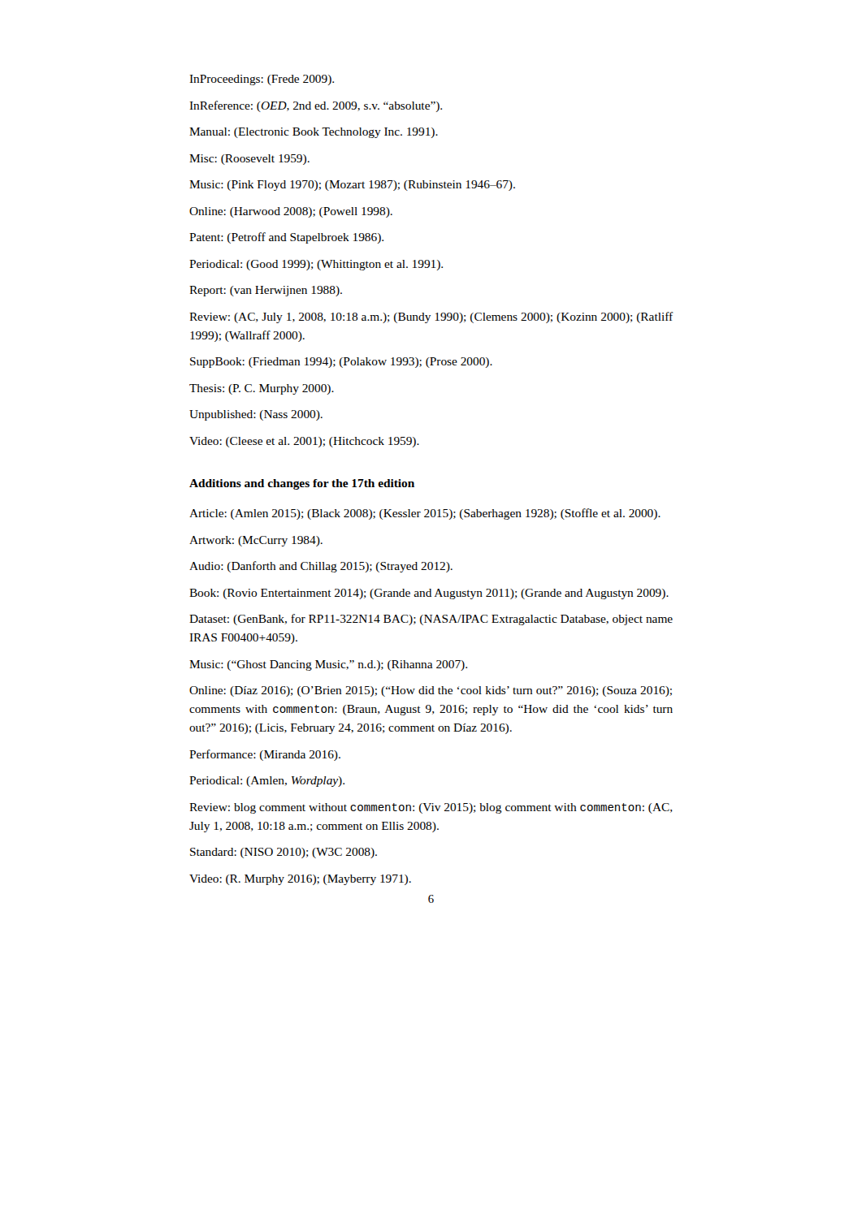InProceedings: (Frede 2009).
InReference: (OED, 2nd ed. 2009, s.v. “absolute”).
Manual: (Electronic Book Technology Inc. 1991).
Misc: (Roosevelt 1959).
Music: (Pink Floyd 1970); (Mozart 1987); (Rubinstein 1946–67).
Online: (Harwood 2008); (Powell 1998).
Patent: (Petroff and Stapelbroek 1986).
Periodical: (Good 1999); (Whittington et al. 1991).
Report: (van Herwijnen 1988).
Review: (AC, July 1, 2008, 10:18 a.m.); (Bundy 1990); (Clemens 2000); (Kozinn 2000); (Ratliff 1999); (Wallraff 2000).
SuppBook: (Friedman 1994); (Polakow 1993); (Prose 2000).
Thesis: (P. C. Murphy 2000).
Unpublished: (Nass 2000).
Video: (Cleese et al. 2001); (Hitchcock 1959).
Additions and changes for the 17th edition
Article: (Amlen 2015); (Black 2008); (Kessler 2015); (Saberhagen 1928); (Stoffle et al. 2000).
Artwork: (McCurry 1984).
Audio: (Danforth and Chillag 2015); (Strayed 2012).
Book: (Rovio Entertainment 2014); (Grande and Augustyn 2011); (Grande and Augustyn 2009).
Dataset: (GenBank, for RP11-322N14 BAC); (NASA/IPAC Extragalactic Database, object name IRAS F00400+4059).
Music: (“Ghost Dancing Music,” n.d.); (Rihanna 2007).
Online: (Díaz 2016); (O’Brien 2015); (“How did the ‘cool kids’ turn out?” 2016); (Souza 2016); comments with commenton: (Braun, August 9, 2016; reply to “How did the ‘cool kids’ turn out?” 2016); (Licis, February 24, 2016; comment on Díaz 2016).
Performance: (Miranda 2016).
Periodical: (Amlen, Wordplay).
Review: blog comment without commenton: (Viv 2015); blog comment with commenton: (AC, July 1, 2008, 10:18 a.m.; comment on Ellis 2008).
Standard: (NISO 2010); (W3C 2008).
Video: (R. Murphy 2016); (Mayberry 1971).
6